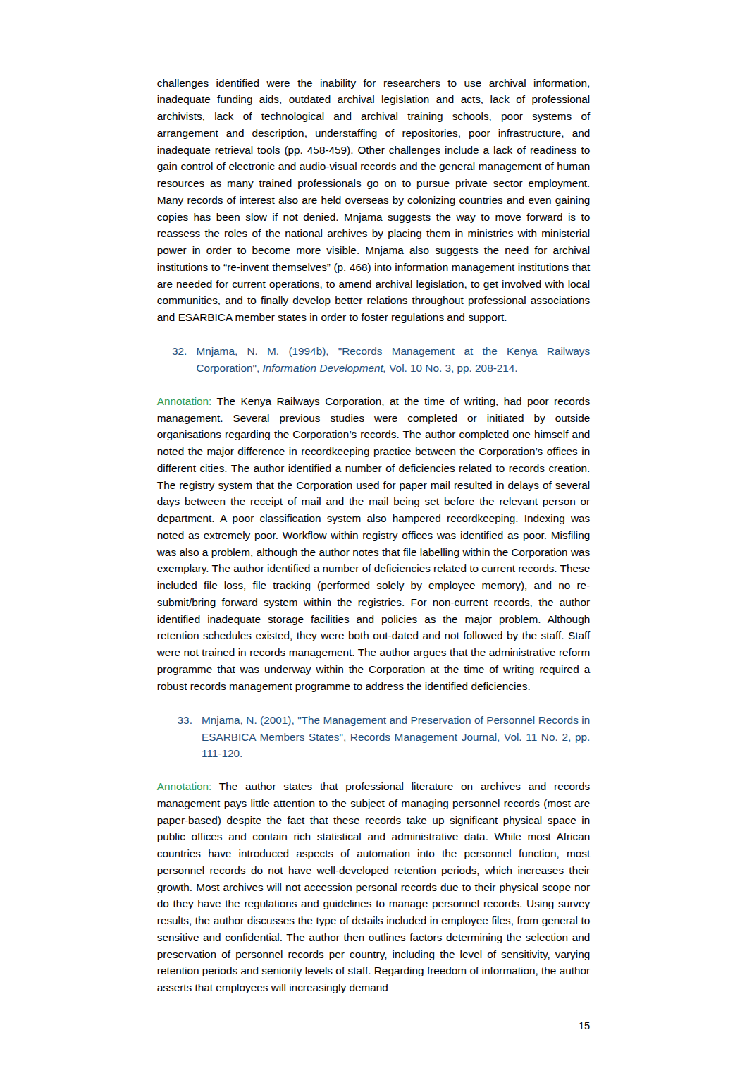challenges identified were the inability for researchers to use archival information, inadequate funding aids, outdated archival legislation and acts, lack of professional archivists, lack of technological and archival training schools, poor systems of arrangement and description, understaffing of repositories, poor infrastructure, and inadequate retrieval tools (pp. 458-459). Other challenges include a lack of readiness to gain control of electronic and audio-visual records and the general management of human resources as many trained professionals go on to pursue private sector employment. Many records of interest also are held overseas by colonizing countries and even gaining copies has been slow if not denied. Mnjama suggests the way to move forward is to reassess the roles of the national archives by placing them in ministries with ministerial power in order to become more visible. Mnjama also suggests the need for archival institutions to “re-invent themselves” (p. 468) into information management institutions that are needed for current operations, to amend archival legislation, to get involved with local communities, and to finally develop better relations throughout professional associations and ESARBICA member states in order to foster regulations and support.
32. Mnjama, N. M. (1994b), "Records Management at the Kenya Railways Corporation", Information Development, Vol. 10 No. 3, pp. 208-214.
Annotation: The Kenya Railways Corporation, at the time of writing, had poor records management. Several previous studies were completed or initiated by outside organisations regarding the Corporation’s records. The author completed one himself and noted the major difference in recordkeeping practice between the Corporation’s offices in different cities. The author identified a number of deficiencies related to records creation. The registry system that the Corporation used for paper mail resulted in delays of several days between the receipt of mail and the mail being set before the relevant person or department. A poor classification system also hampered recordkeeping. Indexing was noted as extremely poor. Workflow within registry offices was identified as poor. Misfiling was also a problem, although the author notes that file labelling within the Corporation was exemplary. The author identified a number of deficiencies related to current records. These included file loss, file tracking (performed solely by employee memory), and no re-submit/bring forward system within the registries. For non-current records, the author identified inadequate storage facilities and policies as the major problem. Although retention schedules existed, they were both out-dated and not followed by the staff. Staff were not trained in records management. The author argues that the administrative reform programme that was underway within the Corporation at the time of writing required a robust records management programme to address the identified deficiencies.
33. Mnjama, N. (2001), "The Management and Preservation of Personnel Records in ESARBICA Members States", Records Management Journal, Vol. 11 No. 2, pp. 111-120.
Annotation: The author states that professional literature on archives and records management pays little attention to the subject of managing personnel records (most are paper-based) despite the fact that these records take up significant physical space in public offices and contain rich statistical and administrative data. While most African countries have introduced aspects of automation into the personnel function, most personnel records do not have well-developed retention periods, which increases their growth. Most archives will not accession personal records due to their physical scope nor do they have the regulations and guidelines to manage personnel records. Using survey results, the author discusses the type of details included in employee files, from general to sensitive and confidential. The author then outlines factors determining the selection and preservation of personnel records per country, including the level of sensitivity, varying retention periods and seniority levels of staff. Regarding freedom of information, the author asserts that employees will increasingly demand
15